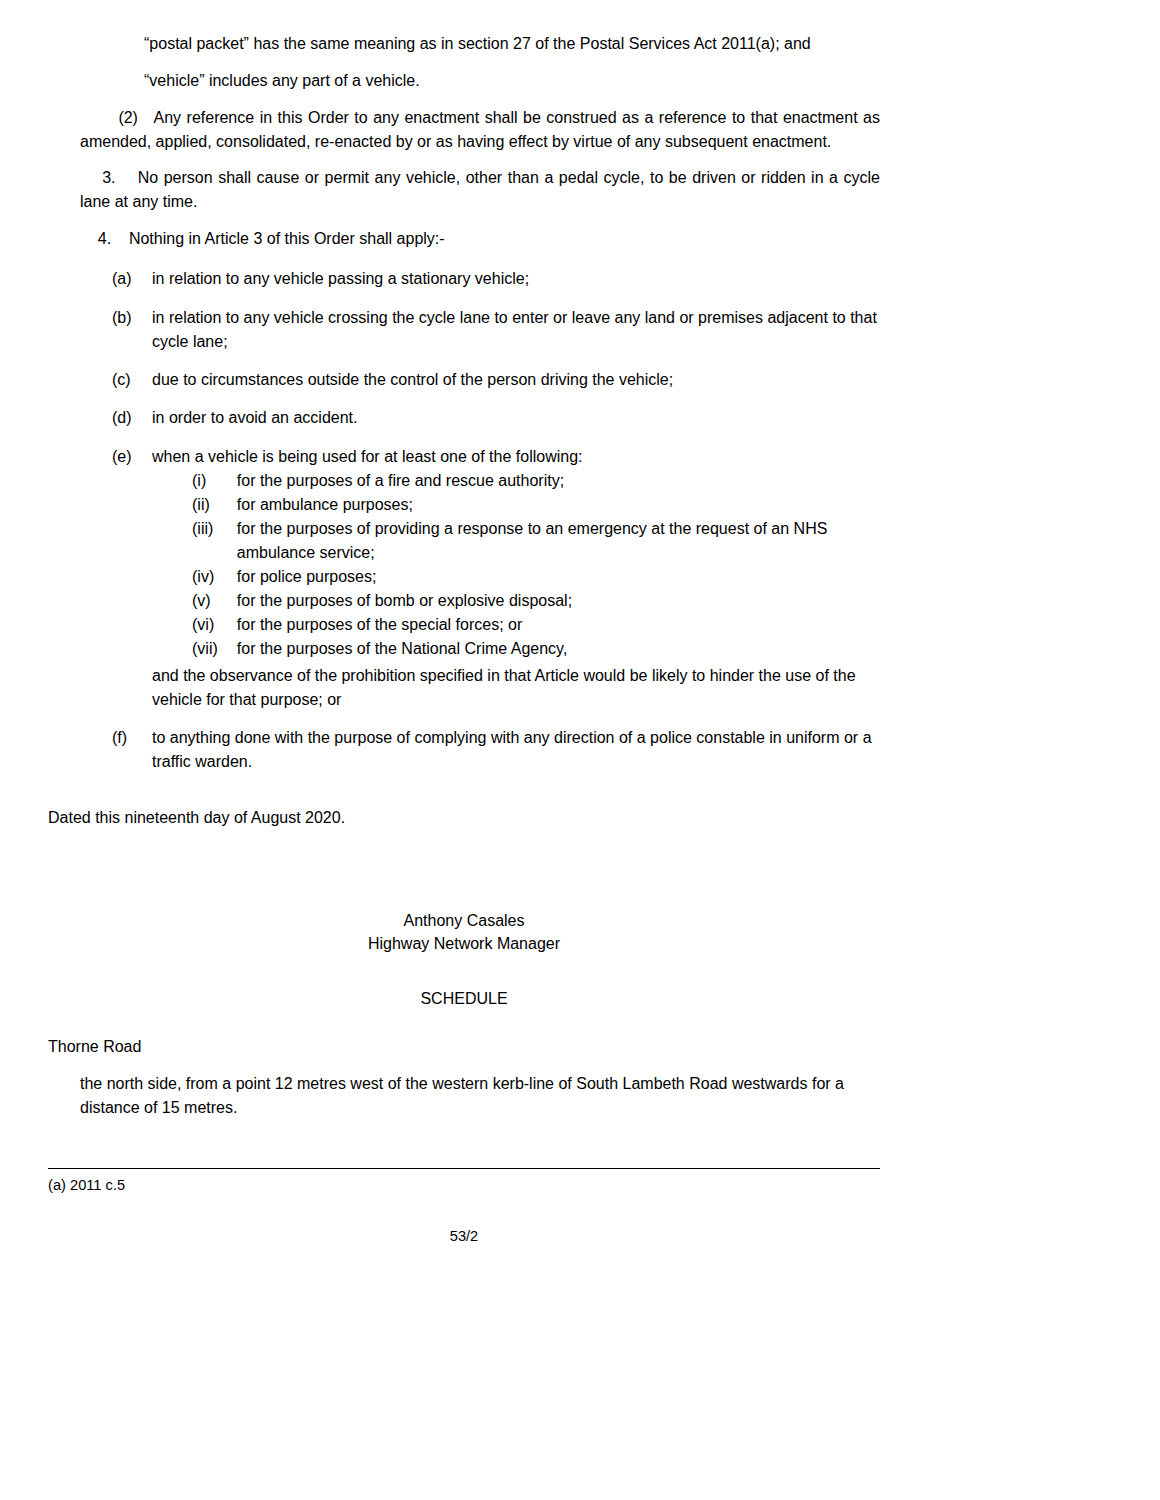“postal packet” has the same meaning as in section 27 of the Postal Services Act 2011(a); and
“vehicle” includes any part of a vehicle.
(2) Any reference in this Order to any enactment shall be construed as a reference to that enactment as amended, applied, consolidated, re-enacted by or as having effect by virtue of any subsequent enactment.
3. No person shall cause or permit any vehicle, other than a pedal cycle, to be driven or ridden in a cycle lane at any time.
4. Nothing in Article 3 of this Order shall apply:-
(a) in relation to any vehicle passing a stationary vehicle;
(b) in relation to any vehicle crossing the cycle lane to enter or leave any land or premises adjacent to that cycle lane;
(c) due to circumstances outside the control of the person driving the vehicle;
(d) in order to avoid an accident.
(e) when a vehicle is being used for at least one of the following:
(i) for the purposes of a fire and rescue authority;
(ii) for ambulance purposes;
(iii) for the purposes of providing a response to an emergency at the request of an NHS ambulance service;
(iv) for police purposes;
(v) for the purposes of bomb or explosive disposal;
(vi) for the purposes of the special forces; or
(vii) for the purposes of the National Crime Agency,
and the observance of the prohibition specified in that Article would be likely to hinder the use of the vehicle for that purpose; or
(f) to anything done with the purpose of complying with any direction of a police constable in uniform or a traffic warden.
Dated this nineteenth day of August 2020.
Anthony Casales
Highway Network Manager
SCHEDULE
Thorne Road
the north side, from a point 12 metres west of the western kerb-line of South Lambeth Road westwards for a distance of 15 metres.
(a) 2011 c.5
53/2